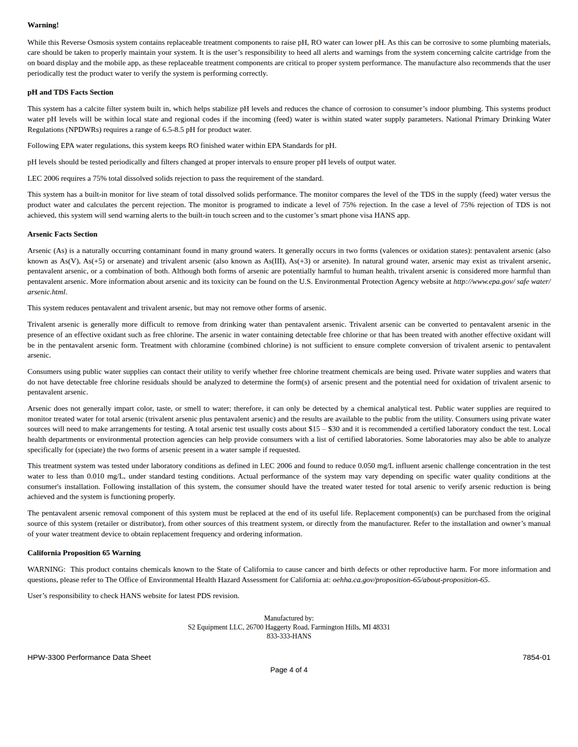Warning!
While this Reverse Osmosis system contains replaceable treatment components to raise pH, RO water can lower pH. As this can be corrosive to some plumbing materials, care should be taken to properly maintain your system. It is the user’s responsibility to heed all alerts and warnings from the system concerning calcite cartridge from the on board display and the mobile app, as these replaceable treatment components are critical to proper system performance. The manufacture also recommends that the user periodically test the product water to verify the system is performing correctly.
pH and TDS Facts Section
This system has a calcite filter system built in, which helps stabilize pH levels and reduces the chance of corrosion to consumer’s indoor plumbing. This systems product water pH levels will be within local state and regional codes if the incoming (feed) water is within stated water supply parameters. National Primary Drinking Water Regulations (NPDWRs) requires a range of 6.5-8.5 pH for product water.
Following EPA water regulations, this system keeps RO finished water within EPA Standards for pH.
pH levels should be tested periodically and filters changed at proper intervals to ensure proper pH levels of output water.
LEC 2006 requires a 75% total dissolved solids rejection to pass the requirement of the standard.
This system has a built-in monitor for live steam of total dissolved solids performance. The monitor compares the level of the TDS in the supply (feed) water versus the product water and calculates the percent rejection. The monitor is programed to indicate a level of 75% rejection. In the case a level of 75% rejection of TDS is not achieved, this system will send warning alerts to the built-in touch screen and to the customer’s smart phone visa HANS app.
Arsenic Facts Section
Arsenic (As) is a naturally occurring contaminant found in many ground waters. It generally occurs in two forms (valences or oxidation states): pentavalent arsenic (also known as As(V), As(+5) or arsenate) and trivalent arsenic (also known as As(III), As(+3) or arsenite). In natural ground water, arsenic may exist as trivalent arsenic, pentavalent arsenic, or a combination of both. Although both forms of arsenic are potentially harmful to human health, trivalent arsenic is considered more harmful than pentavalent arsenic. More information about arsenic and its toxicity can be found on the U.S. Environmental Protection Agency website at http://www.epa.gov/ safe water/ arsenic.html.
This system reduces pentavalent and trivalent arsenic, but may not remove other forms of arsenic.
Trivalent arsenic is generally more difficult to remove from drinking water than pentavalent arsenic. Trivalent arsenic can be converted to pentavalent arsenic in the presence of an effective oxidant such as free chlorine. The arsenic in water containing detectable free chlorine or that has been treated with another effective oxidant will be in the pentavalent arsenic form. Treatment with chloramine (combined chlorine) is not sufficient to ensure complete conversion of trivalent arsenic to pentavalent arsenic.
Consumers using public water supplies can contact their utility to verify whether free chlorine treatment chemicals are being used. Private water supplies and waters that do not have detectable free chlorine residuals should be analyzed to determine the form(s) of arsenic present and the potential need for oxidation of trivalent arsenic to pentavalent arsenic.
Arsenic does not generally impart color, taste, or smell to water; therefore, it can only be detected by a chemical analytical test. Public water supplies are required to monitor treated water for total arsenic (trivalent arsenic plus pentavalent arsenic) and the results are available to the public from the utility. Consumers using private water sources will need to make arrangements for testing. A total arsenic test usually costs about $15 – $30 and it is recommended a certified laboratory conduct the test. Local health departments or environmental protection agencies can help provide consumers with a list of certified laboratories. Some laboratories may also be able to analyze specifically for (speciate) the two forms of arsenic present in a water sample if requested.
This treatment system was tested under laboratory conditions as defined in LEC 2006 and found to reduce 0.050 mg/L influent arsenic challenge concentration in the test water to less than 0.010 mg/L, under standard testing conditions. Actual performance of the system may vary depending on specific water quality conditions at the consumer's installation. Following installation of this system, the consumer should have the treated water tested for total arsenic to verify arsenic reduction is being achieved and the system is functioning properly.
The pentavalent arsenic removal component of this system must be replaced at the end of its useful life. Replacement component(s) can be purchased from the original source of this system (retailer or distributor), from other sources of this treatment system, or directly from the manufacturer. Refer to the installation and owner’s manual of your water treatment device to obtain replacement frequency and ordering information.
California Proposition 65 Warning
WARNING: This product contains chemicals known to the State of California to cause cancer and birth defects or other reproductive harm. For more information and questions, please refer to The Office of Environmental Health Hazard Assessment for California at: oehha.ca.gov/proposition-65/about-proposition-65.
User’s responsibility to check HANS website for latest PDS revision.
Manufactured by:
S2 Equipment LLC, 26700 Haggerty Road, Farmington Hills, MI 48331
833-333-HANS
HPW-3300 Performance Data Sheet 7854-01
Page 4 of 4